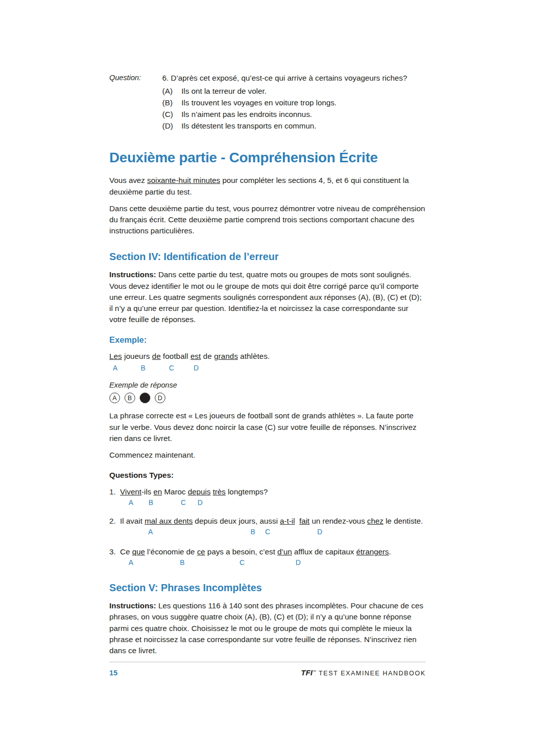Question:
6. D’après cet exposé, qu’est-ce qui arrive à certains voyageurs riches?
(A) Ils ont la terreur de voler.
(B) Ils trouvent les voyages en voiture trop longs.
(C) Ils n’aiment pas les endroits inconnus.
(D) Ils détestent les transports en commun.
Deuxième partie - Compréhension Écrite
Vous avez soixante-huit minutes pour compléter les sections 4, 5, et 6 qui constituent la deuxième partie du test.
Dans cette deuxième partie du test, vous pourrez démontrer votre niveau de compréhension du français écrit. Cette deuxième partie comprend trois sections comportant chacune des instructions particulières.
Section IV: Identification de l’erreur
Instructions: Dans cette partie du test, quatre mots ou groupes de mots sont soulignés. Vous devez identifier le mot ou le groupe de mots qui doit être corrigé parce qu’il comporte une erreur. Les quatre segments soulignés correspondent aux réponses (A), (B), (C) et (D); il n’y a qu’une erreur par question. Identifiez-la et noircissez la case correspondante sur votre feuille de réponses.
Exemple:
Les joueurs de football est de grands athlètes.
A B C D
Exemple de réponse
A B C D
La phrase correcte est « Les joueurs de football sont de grands athlètes ». La faute porte sur le verbe. Vous devez donc noircir la case (C) sur votre feuille de réponses. N’inscrivez rien dans ce livret.
Commencez maintenant.
Questions Types:
1. Vivent-ils en Maroc depuis très longtemps?
A B C D
2. Il avait mal aux dents depuis deux jours, aussi a-t-il fait un rendez-vous chez le dentiste.
A B C D
3. Ce que l’économie de ce pays a besoin, c’est d’un afflux de capitaux étrangers.
A B C D
Section V: Phrases Incomplètes
Instructions: Les questions 116 à 140 sont des phrases incomplètes. Pour chacune de ces phrases, on vous suggère quatre choix (A), (B), (C) et (D); il n’y a qu’une bonne réponse parmi ces quatre choix. Choisissez le mot ou le groupe de mots qui complète le mieux la phrase et noircissez la case correspondante sur votre feuille de réponses. N’inscrivez rien dans ce livret.
15
TFI™ TEST EXAMINEE HANDBOOK